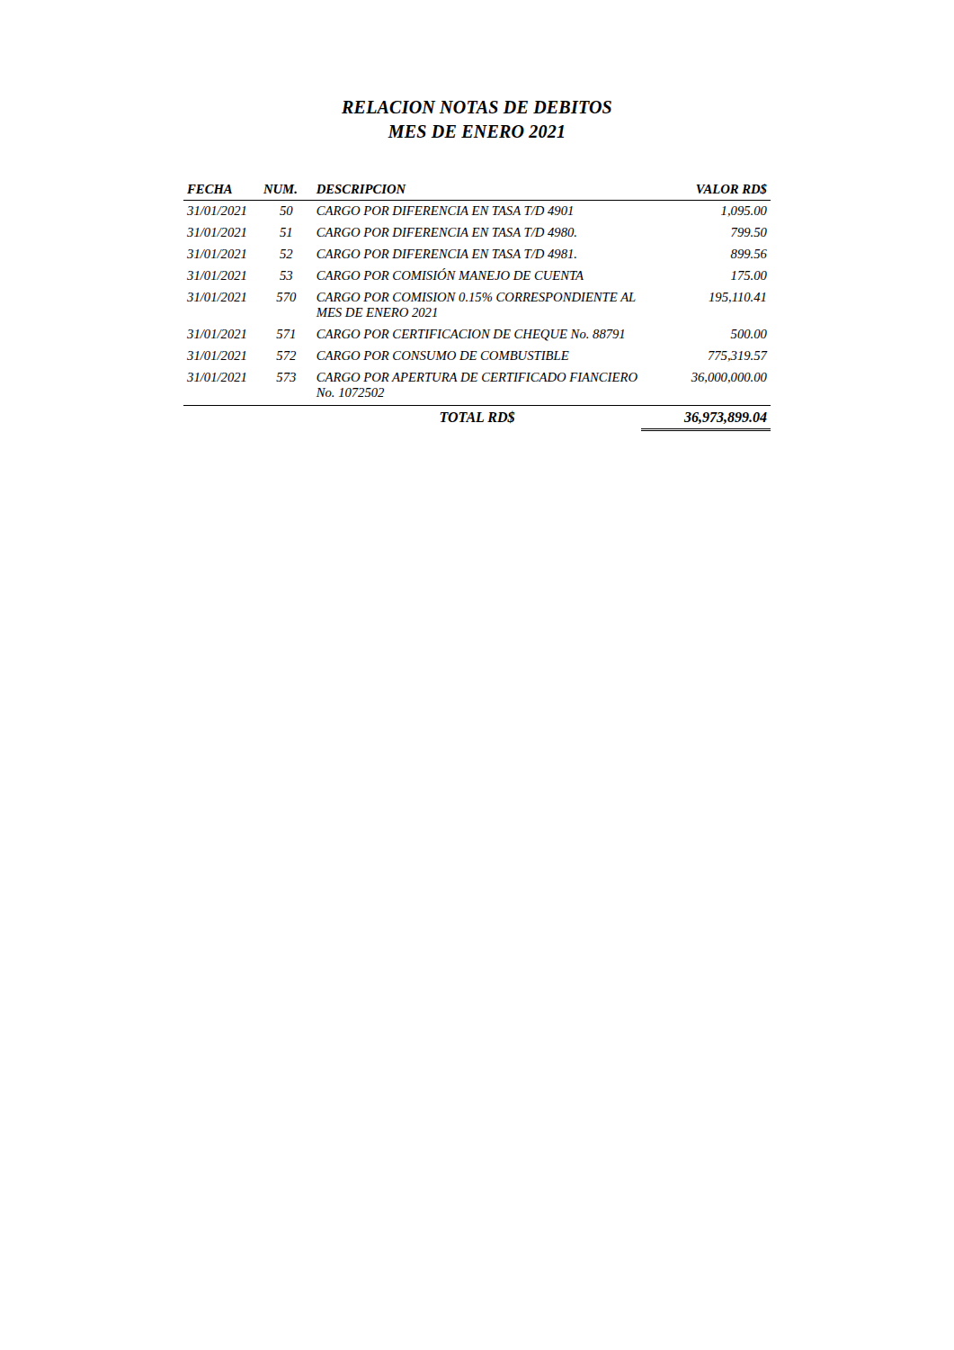RELACION NOTAS DE DEBITOS
MES DE ENERO 2021
| FECHA | NUM. | DESCRIPCION | VALOR RD$ |
| --- | --- | --- | --- |
| 31/01/2021 | 50 | CARGO POR DIFERENCIA EN TASA T/D 4901 | 1,095.00 |
| 31/01/2021 | 51 | CARGO POR DIFERENCIA EN TASA T/D 4980. | 799.50 |
| 31/01/2021 | 52 | CARGO POR DIFERENCIA EN TASA T/D 4981. | 899.56 |
| 31/01/2021 | 53 | CARGO POR COMISIÓN MANEJO DE CUENTA | 175.00 |
| 31/01/2021 | 570 | CARGO POR COMISION 0.15% CORRESPONDIENTE AL MES DE ENERO 2021 | 195,110.41 |
| 31/01/2021 | 571 | CARGO POR CERTIFICACION DE CHEQUE No. 88791 | 500.00 |
| 31/01/2021 | 572 | CARGO POR CONSUMO DE COMBUSTIBLE | 775,319.57 |
| 31/01/2021 | 573 | CARGO POR APERTURA DE CERTIFICADO FIANCIERO No. 1072502 | 36,000,000.00 |
| | | TOTAL RD$ | 36,973,899.04 |